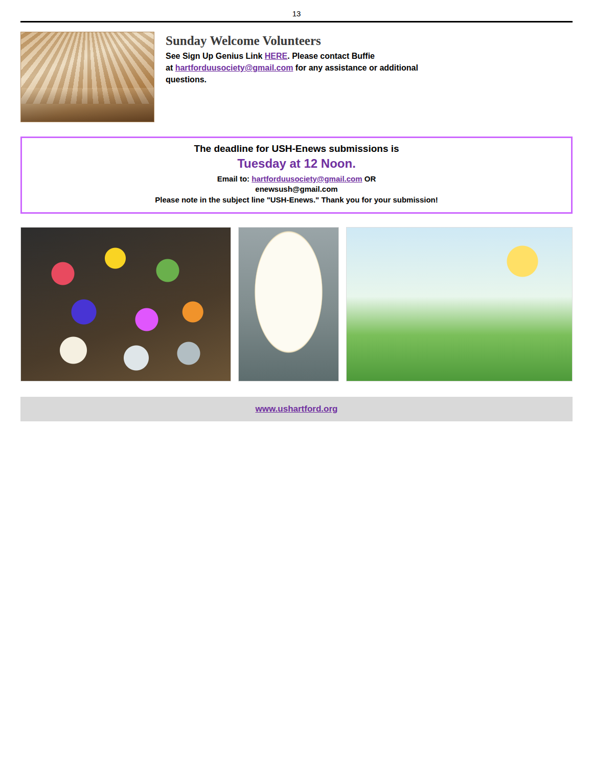13
Sunday Welcome Volunteers
See Sign Up Genius Link HERE. Please contact Buffie
at hartforduusociety@gmail.com for any assistance or additional
questions.
The deadline for USH-Enews submissions is
Tuesday at 12 Noon.
Email to: hartforduusociety@gmail.com OR
enewsush@gmail.com
Please note in the subject line "USH-Enews." Thank you for your submission!
www.ushartford.org